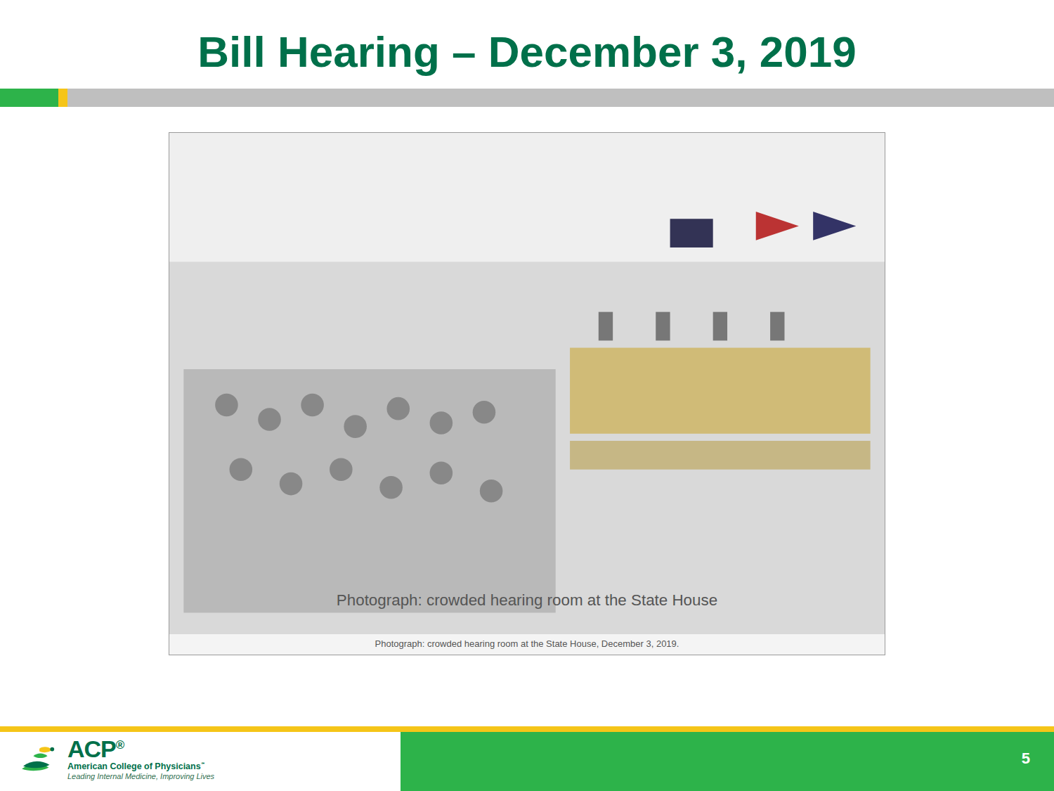Bill Hearing – December 3, 2019
Photograph: crowded hearing room at the State House, December 3, 2019.
ACP® American College of Physicians℠ Leading Internal Medicine, Improving Lives
5